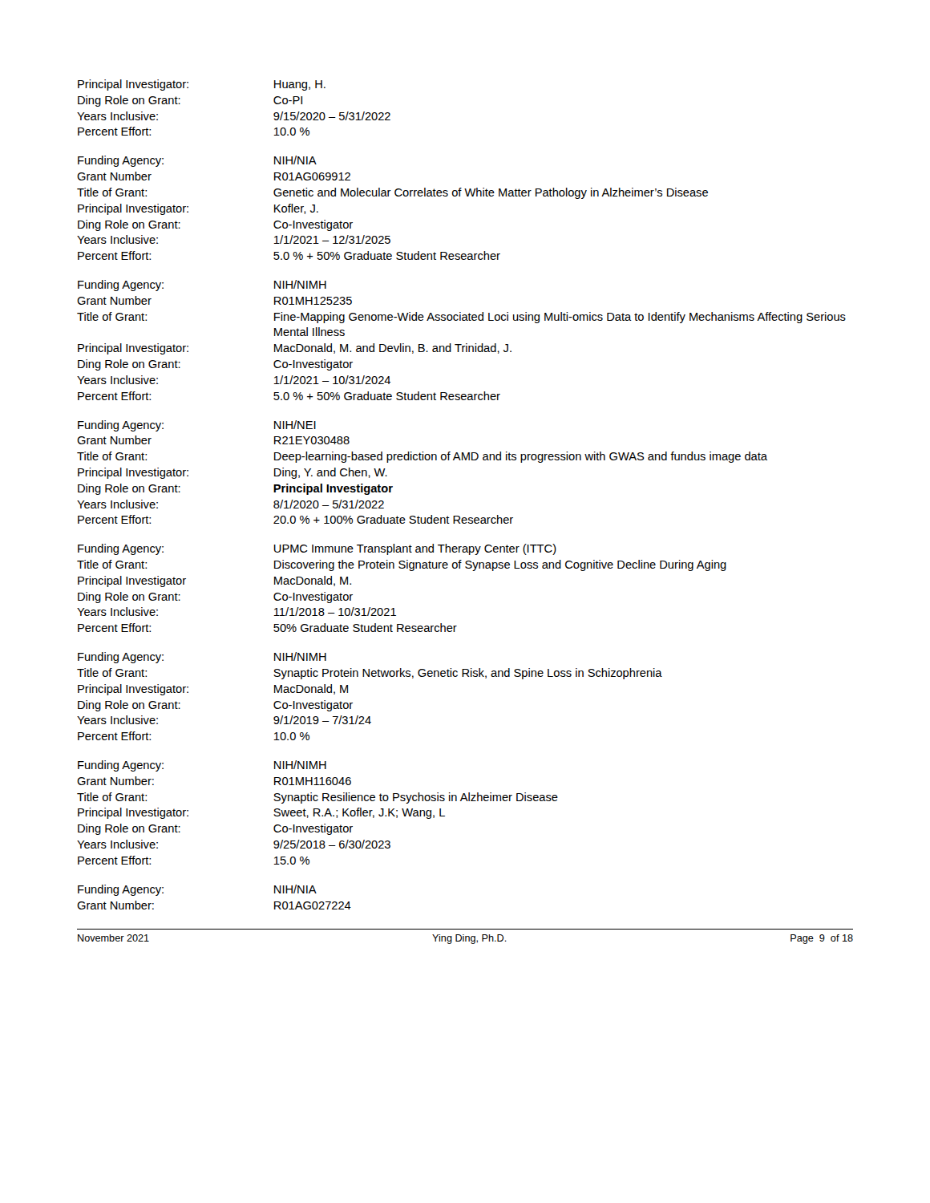| Principal Investigator: | Huang, H. |
| Ding Role on Grant: | Co-PI |
| Years Inclusive: | 9/15/2020 – 5/31/2022 |
| Percent Effort: | 10.0 % |
| Funding Agency: | NIH/NIA |
| Grant Number | R01AG069912 |
| Title of Grant: | Genetic and Molecular Correlates of White Matter Pathology in Alzheimer’s Disease |
| Principal Investigator: | Kofler, J. |
| Ding Role on Grant: | Co-Investigator |
| Years Inclusive: | 1/1/2021 – 12/31/2025 |
| Percent Effort: | 5.0 % + 50% Graduate Student Researcher |
| Funding Agency: | NIH/NIMH |
| Grant Number | R01MH125235 |
| Title of Grant: | Fine-Mapping Genome-Wide Associated Loci using Multi-omics Data to Identify Mechanisms Affecting Serious Mental Illness |
| Principal Investigator: | MacDonald, M. and Devlin, B. and Trinidad, J. |
| Ding Role on Grant: | Co-Investigator |
| Years Inclusive: | 1/1/2021 – 10/31/2024 |
| Percent Effort: | 5.0 % + 50% Graduate Student Researcher |
| Funding Agency: | NIH/NEI |
| Grant Number | R21EY030488 |
| Title of Grant: | Deep-learning-based prediction of AMD and its progression with GWAS and fundus image data |
| Principal Investigator: | Ding, Y. and Chen, W. |
| Ding Role on Grant: | Principal Investigator |
| Years Inclusive: | 8/1/2020 – 5/31/2022 |
| Percent Effort: | 20.0 % + 100% Graduate Student Researcher |
| Funding Agency: | UPMC Immune Transplant and Therapy Center (ITTC) |
| Title of Grant: | Discovering the Protein Signature of Synapse Loss and Cognitive Decline During Aging |
| Principal Investigator | MacDonald, M. |
| Ding Role on Grant: | Co-Investigator |
| Years Inclusive: | 11/1/2018 – 10/31/2021 |
| Percent Effort: | 50% Graduate Student Researcher |
| Funding Agency: | NIH/NIMH |
| Title of Grant: | Synaptic Protein Networks, Genetic Risk, and Spine Loss in Schizophrenia |
| Principal Investigator: | MacDonald, M |
| Ding Role on Grant: | Co-Investigator |
| Years Inclusive: | 9/1/2019 – 7/31/24 |
| Percent Effort: | 10.0 % |
| Funding Agency: | NIH/NIMH |
| Grant Number: | R01MH116046 |
| Title of Grant: | Synaptic Resilience to Psychosis in Alzheimer Disease |
| Principal Investigator: | Sweet, R.A.; Kofler, J.K; Wang, L |
| Ding Role on Grant: | Co-Investigator |
| Years Inclusive: | 9/25/2018 – 6/30/2023 |
| Percent Effort: | 15.0 % |
| Funding Agency: | NIH/NIA |
| Grant Number: | R01AG027224 |
November 2021 Ying Ding, Ph.D. Page 9 of 18